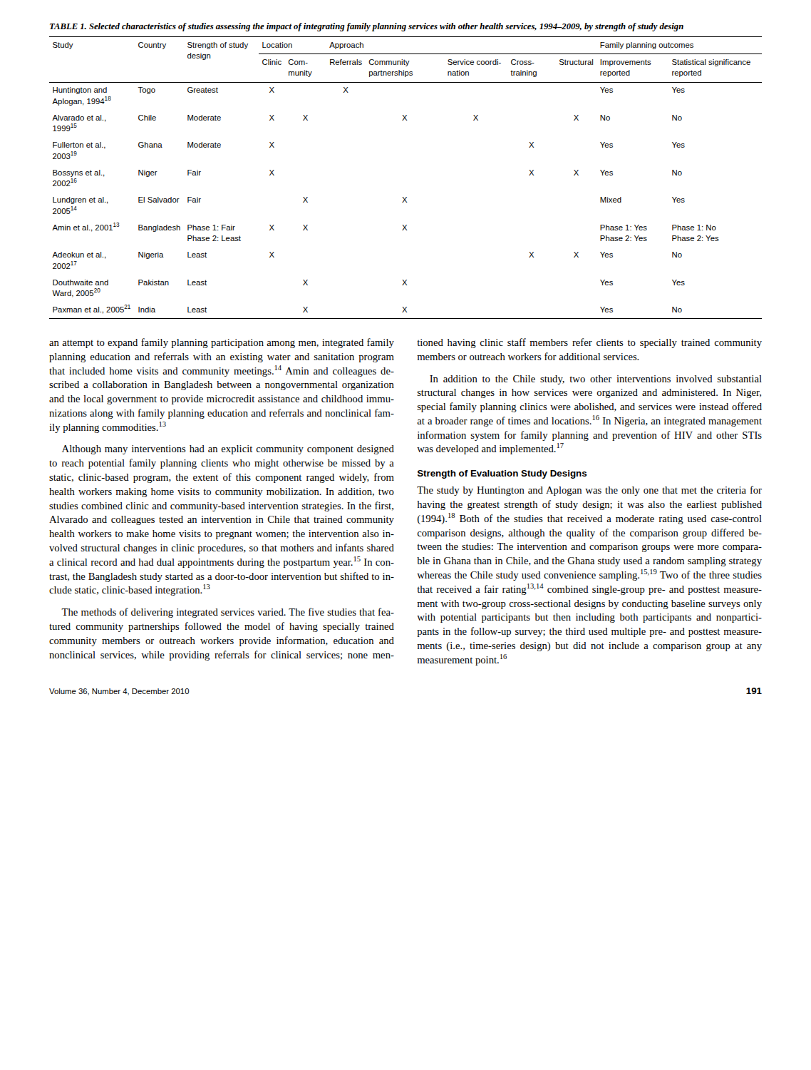TABLE 1. Selected characteristics of studies assessing the impact of integrating family planning services with other health services, 1994–2009, by strength of study design
| Study | Country | Strength of study design | Location | Approach | Family planning outcomes |
| --- | --- | --- | --- | --- | --- |
| Clinic | Com­munity | Referrals | Community partnerships | Service coordi­nation | Cross-training | Structural | Improve­ments reported | Statistical significance reported |
| Huntington and Aplogan, 1994 18 | Togo | Greatest | X | | X | | | | | Yes | Yes |
| Alvarado et al., 1999 15 | Chile | Moderate | X | X | | X | X | | X | No | No |
| Fullerton et al., 2003 19 | Ghana | Moderate | X | | | | | X | | Yes | Yes |
| Bossyns et al., 2002 16 | Niger | Fair | X | | | | | X | X | Yes | No |
| Lundgren et al., 2005 14 | El Salvador | Fair | | X | | X | | | | Mixed | Yes |
| Amin et al., 2001 13 | Bangladesh | Phase 1: Fair Phase 2: Least | X | X | | X | | | | Phase 1: Yes Phase 2: Yes | Phase 1: No Phase 2: Yes |
| Adeokun et al., 2002 17 | Nigeria | Least | X | | | | | X | X | Yes | No |
| Douthwaite and Ward, 2005 20 | Pakistan | Least | | X | | X | | | | Yes | Yes |
| Paxman et al., 2005 21 | India | Least | | X | | X | | | | Yes | No |
an attempt to expand family planning participation among men, integrated family planning education and referrals with an existing water and sanitation program that included home visits and community meetings.14 Amin and colleagues described a collaboration in Bangladesh between a nongovernmental organization and the local government to provide microcredit assistance and childhood immunizations along with family planning education and referrals and nonclinical family planning commodities.13
Although many interventions had an explicit community component designed to reach potential family planning clients who might otherwise be missed by a static, clinic-based program, the extent of this component ranged widely, from health workers making home visits to community mobilization. In addition, two studies combined clinic and community-based intervention strategies. In the first, Alvarado and colleagues tested an intervention in Chile that trained community health workers to make home visits to pregnant women; the intervention also involved structural changes in clinic procedures, so that mothers and infants shared a clinical record and had dual appointments during the postpartum year.15 In contrast, the Bangladesh study started as a door-to-door intervention but shifted to include static, clinic-based integration.13
The methods of delivering integrated services varied. The five studies that featured community partnerships followed the model of having specially trained community members or outreach workers provide information, education and nonclinical services, while providing referrals for clinical services; none mentioned having clinic staff members refer clients to specially trained community members or outreach workers for additional services.
In addition to the Chile study, two other interventions involved substantial structural changes in how services were organized and administered. In Niger, special family planning clinics were abolished, and services were instead offered at a broader range of times and locations.16 In Nigeria, an integrated management information system for family planning and prevention of HIV and other STIs was developed and implemented.17
Strength of Evaluation Study Designs
The study by Huntington and Aplogan was the only one that met the criteria for having the greatest strength of study design; it was also the earliest published (1994).18 Both of the studies that received a moderate rating used case-control comparison designs, although the quality of the comparison group differed between the studies: The intervention and comparison groups were more comparable in Ghana than in Chile, and the Ghana study used a random sampling strategy whereas the Chile study used convenience sampling.15,19 Two of the three studies that received a fair rating13,14 combined single-group pre- and posttest measurement with two-group cross-sectional designs by conducting baseline surveys only with potential participants but then including both participants and nonparticipants in the follow-up survey; the third used multiple pre- and posttest measurements (i.e., time-series design) but did not include a comparison group at any measurement point.16
Volume 36, Number 4, December 2010 191